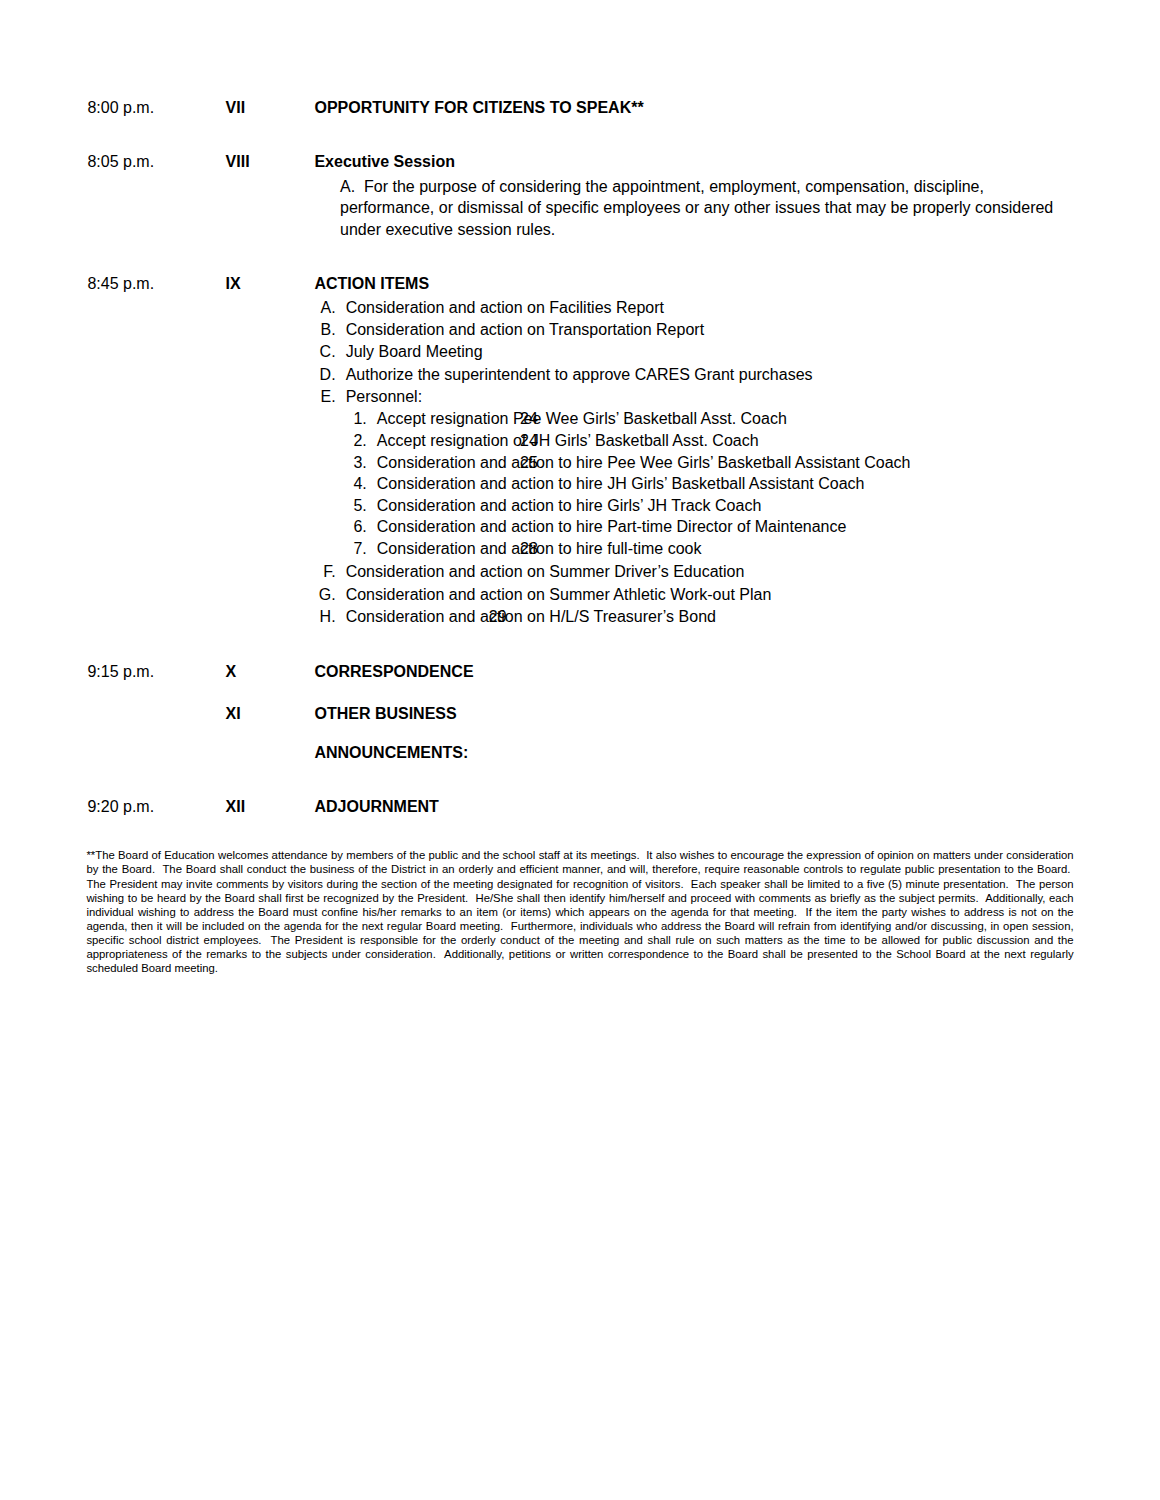| 8:00 p.m. | VII | OPPORTUNITY FOR CITIZENS TO SPEAK** |
| 8:05 p.m. | VIII | Executive Session A. For the purpose of considering the appointment, employment, compensation, discipline, performance, or dismissal of specific employees or any other issues that may be properly considered under executive session rules. |
| 8:45 p.m. | IX | ACTION ITEMS Consideration and action on Facilities Report Consideration and action on Transportation Report July Board Meeting Authorize the superintendent to approve CARES Grant purchases Personnel: 24 Accept resignation Pee Wee Girls’ Basketball Asst. Coach 24 Accept resignation of JH Girls’ Basketball Asst. Coach 25 Consideration and action to hire Pee Wee Girls’ Basketball Assistant Coach Consideration and action to hire JH Girls’ Basketball Assistant Coach Consideration and action to hire Girls’ JH Track Coach Consideration and action to hire Part-time Director of Maintenance 28 Consideration and action to hire full-time cook Consideration and action on Summer Driver’s Education Consideration and action on Summer Athletic Work-out Plan 29 Consideration and action on H/L/S Treasurer’s Bond |
| 9:15 p.m. | X | CORRESPONDENCE |
| | XI | OTHER BUSINESS ANNOUNCEMENTS: |
| 9:20 p.m. | XII | ADJOURNMENT |
**The Board of Education welcomes attendance by members of the public and the school staff at its meetings. It also wishes to encourage the expression of opinion on matters under consideration by the Board. The Board shall conduct the business of the District in an orderly and efficient manner, and will, therefore, require reasonable controls to regulate public presentation to the Board. The President may invite comments by visitors during the section of the meeting designated for recognition of visitors. Each speaker shall be limited to a five (5) minute presentation. The person wishing to be heard by the Board shall first be recognized by the President. He/She shall then identify him/herself and proceed with comments as briefly as the subject permits. Additionally, each individual wishing to address the Board must confine his/her remarks to an item (or items) which appears on the agenda for that meeting. If the item the party wishes to address is not on the agenda, then it will be included on the agenda for the next regular Board meeting. Furthermore, individuals who address the Board will refrain from identifying and/or discussing, in open session, specific school district employees. The President is responsible for the orderly conduct of the meeting and shall rule on such matters as the time to be allowed for public discussion and the appropriateness of the remarks to the subjects under consideration. Additionally, petitions or written correspondence to the Board shall be presented to the School Board at the next regularly scheduled Board meeting.